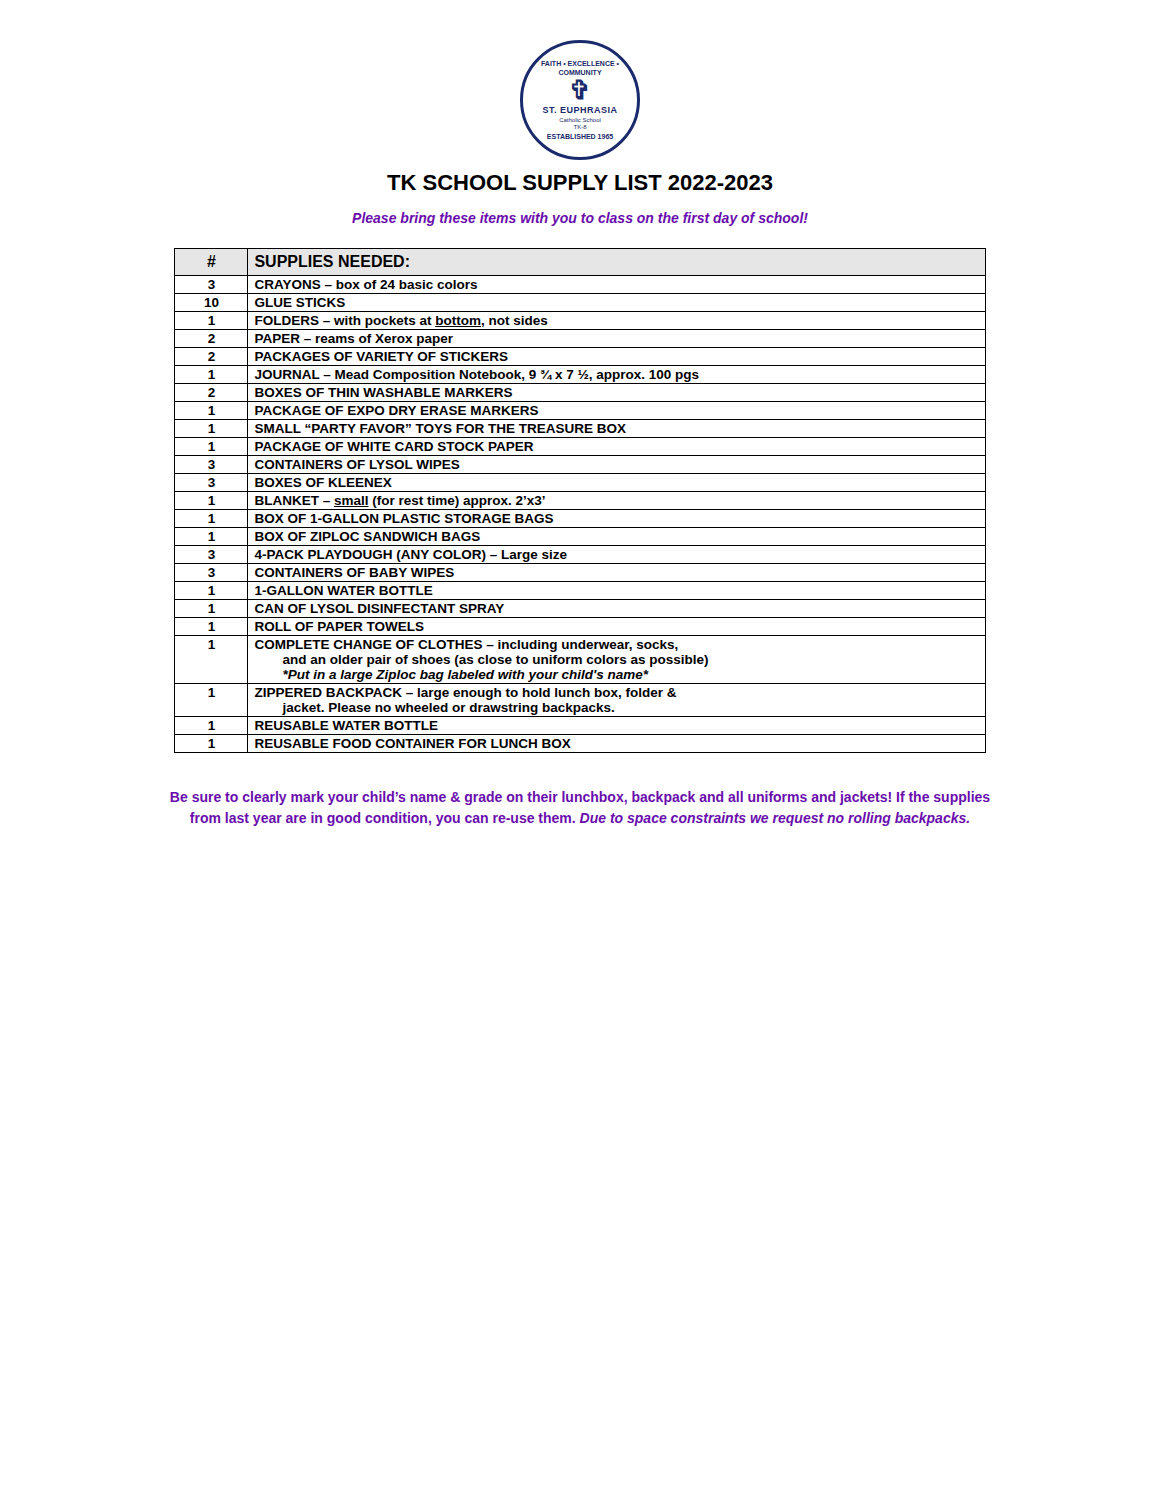FAITH • EXCELLENCE • COMMUNITY
✞
ST. EUPHRASIA
Catholic School
TK-8
ESTABLISHED 1965
TK SCHOOL SUPPLY LIST 2022-2023
Please bring these items with you to class on the first day of school!
| # | SUPPLIES NEEDED: |
| --- | --- |
| 3 | CRAYONS – box of 24 basic colors |
| 10 | GLUE STICKS |
| 1 | FOLDERS – with pockets at bottom , not sides |
| 2 | PAPER – reams of Xerox paper |
| 2 | PACKAGES OF VARIETY OF STICKERS |
| 1 | JOURNAL – Mead Composition Notebook, 9 ¾ x 7 ½, approx. 100 pgs |
| 2 | BOXES OF THIN WASHABLE MARKERS |
| 1 | PACKAGE OF EXPO DRY ERASE MARKERS |
| 1 | SMALL “PARTY FAVOR” TOYS FOR THE TREASURE BOX |
| 1 | PACKAGE OF WHITE CARD STOCK PAPER |
| 3 | CONTAINERS OF LYSOL WIPES |
| 3 | BOXES OF KLEENEX |
| 1 | BLANKET – small (for rest time) approx. 2’x3’ |
| 1 | BOX OF 1-GALLON PLASTIC STORAGE BAGS |
| 1 | BOX OF ZIPLOC SANDWICH BAGS |
| 3 | 4-PACK PLAYDOUGH (ANY COLOR) – Large size |
| 3 | CONTAINERS OF BABY WIPES |
| 1 | 1-GALLON WATER BOTTLE |
| 1 | CAN OF LYSOL DISINFECTANT SPRAY |
| 1 | ROLL OF PAPER TOWELS |
| 1 | COMPLETE CHANGE OF CLOTHES – including underwear, socks, and an older pair of shoes (as close to uniform colors as possible) *Put in a large Ziploc bag labeled with your child's name* |
| 1 | ZIPPERED BACKPACK – large enough to hold lunch box, folder & jacket. Please no wheeled or drawstring backpacks. |
| 1 | REUSABLE WATER BOTTLE |
| 1 | REUSABLE FOOD CONTAINER FOR LUNCH BOX |
Be sure to clearly mark your child’s name & grade on their lunchbox, backpack and all uniforms and jackets! If the supplies from last year are in good condition, you can re-use them. Due to space constraints we request no rolling backpacks.